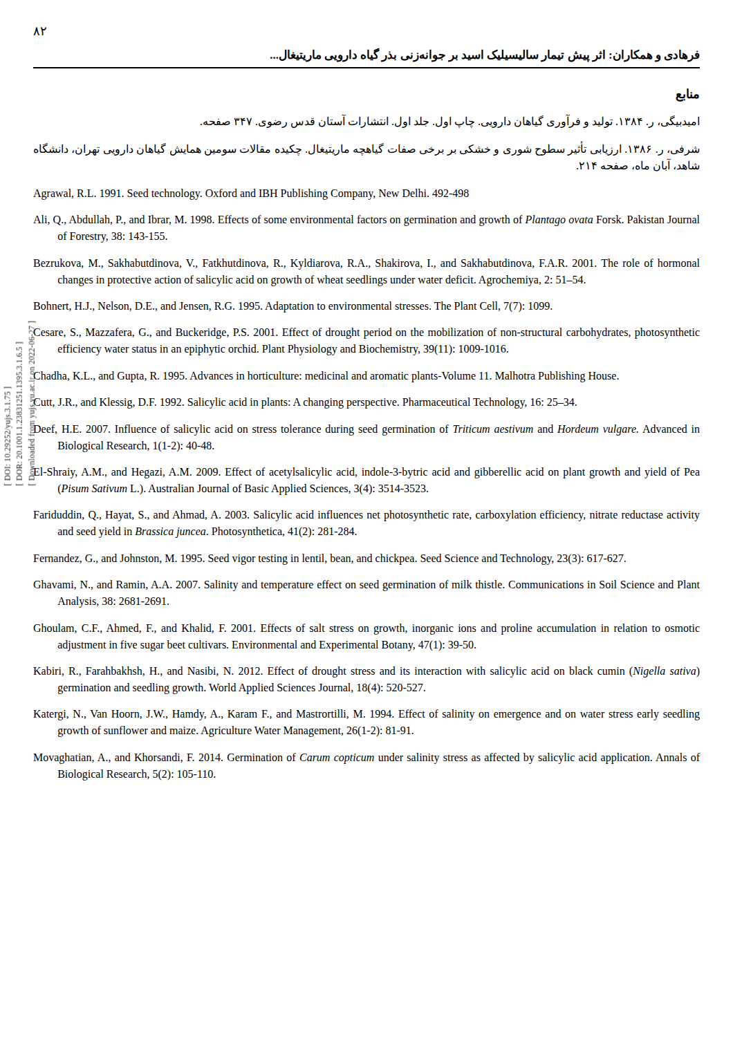[ DOI: 10.29252/yujs.3.1.75 ] [ DOR: 20.1001.1.23831251.1395.3.1.6.5 ] [ Downloaded from yujs.yu.ac.ir on 2022-06-27 ]
۸۲
فرهادی و همکاران: اثر پیش تیمار سالیسیلیک اسید بر جوانه‌زنی بذر گیاه دارویی ماریتیغال...
منابع
امیدبیگی، ر. ۱۳۸۴. تولید و فرآوری گیاهان دارویی. چاپ اول. جلد اول. انتشارات آستان قدس رضوی. ۳۴۷ صفحه.
شرفی، ر. ۱۳۸۶. ارزیابی تأثیر سطوح شوری و خشکی بر برخی صفات گیاهچه ماریتیغال. چکیده مقالات سومین همایش گیاهان دارویی تهران، دانشگاه شاهد، آبان ماه، صفحه ۲۱۴.
Agrawal, R.L. 1991. Seed technology. Oxford and IBH Publishing Company, New Delhi. 492-498
Ali, Q., Abdullah, P., and Ibrar, M. 1998. Effects of some environmental factors on germination and growth of Plantago ovata Forsk. Pakistan Journal of Forestry, 38: 143-155.
Bezrukova, M., Sakhabutdinova, V., Fatkhutdinova, R., Kyldiarova, R.A., Shakirova, I., and Sakhabutdinova, F.A.R. 2001. The role of hormonal changes in protective action of salicylic acid on growth of wheat seedlings under water deficit. Agrochemiya, 2: 51–54.
Bohnert, H.J., Nelson, D.E., and Jensen, R.G. 1995. Adaptation to environmental stresses. The Plant Cell, 7(7): 1099.
Cesare, S., Mazzafera, G., and Buckeridge, P.S. 2001. Effect of drought period on the mobilization of non-structural carbohydrates, photosynthetic efficiency water status in an epiphytic orchid. Plant Physiology and Biochemistry, 39(11): 1009-1016.
Chadha, K.L., and Gupta, R. 1995. Advances in horticulture: medicinal and aromatic plants-Volume 11. Malhotra Publishing House.
Cutt, J.R., and Klessig, D.F. 1992. Salicylic acid in plants: A changing perspective. Pharmaceutical Technology, 16: 25–34.
Deef, H.E. 2007. Influence of salicylic acid on stress tolerance during seed germination of Triticum aestivum and Hordeum vulgare. Advanced in Biological Research, 1(1-2): 40-48.
El-Shraiy, A.M., and Hegazi, A.M. 2009. Effect of acetylsalicylic acid, indole-3-bytric acid and gibberellic acid on plant growth and yield of Pea (Pisum Sativum L.). Australian Journal of Basic Applied Sciences, 3(4): 3514-3523.
Fariduddin, Q., Hayat, S., and Ahmad, A. 2003. Salicylic acid influences net photosynthetic rate, carboxylation efficiency, nitrate reductase activity and seed yield in Brassica juncea. Photosynthetica, 41(2): 281-284.
Fernandez, G., and Johnston, M. 1995. Seed vigor testing in lentil, bean, and chickpea. Seed Science and Technology, 23(3): 617-627.
Ghavami, N., and Ramin, A.A. 2007. Salinity and temperature effect on seed germination of milk thistle. Communications in Soil Science and Plant Analysis, 38: 2681-2691.
Ghoulam, C.F., Ahmed, F., and Khalid, F. 2001. Effects of salt stress on growth, inorganic ions and proline accumulation in relation to osmotic adjustment in five sugar beet cultivars. Environmental and Experimental Botany, 47(1): 39-50.
Kabiri, R., Farahbakhsh, H., and Nasibi, N. 2012. Effect of drought stress and its interaction with salicylic acid on black cumin (Nigella sativa) germination and seedling growth. World Applied Sciences Journal, 18(4): 520-527.
Katergi, N., Van Hoorn, J.W., Hamdy, A., Karam F., and Mastrortilli, M. 1994. Effect of salinity on emergence and on water stress early seedling growth of sunflower and maize. Agriculture Water Management, 26(1-2): 81-91.
Movaghatian, A., and Khorsandi, F. 2014. Germination of Carum copticum under salinity stress as affected by salicylic acid application. Annals of Biological Research, 5(2): 105-110.